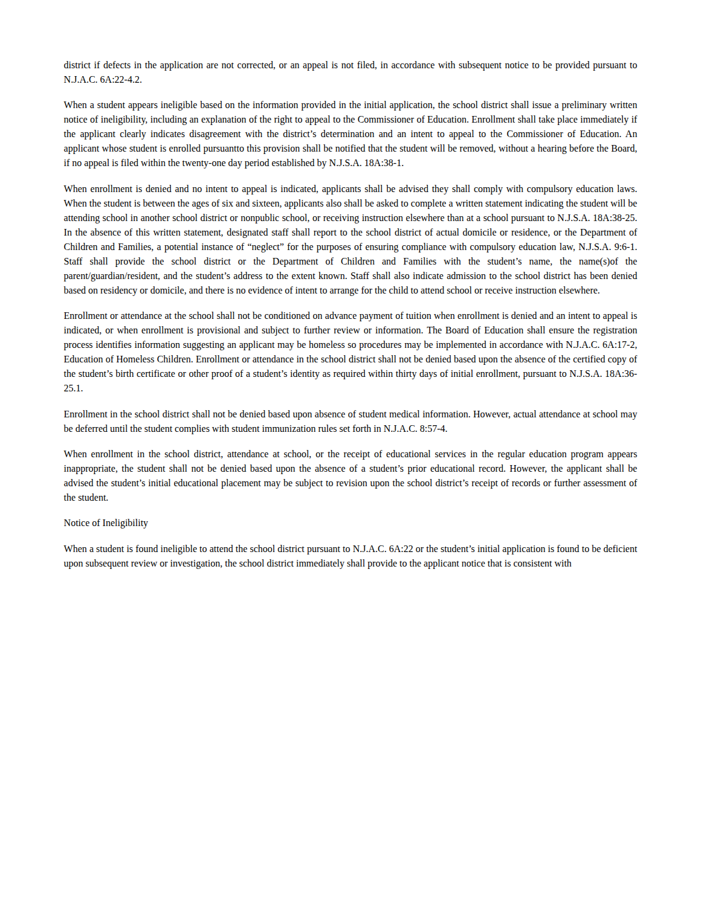district if defects in the application are not corrected, or an appeal is not filed, in accordance with subsequent notice to be provided pursuant to N.J.A.C. 6A:22-4.2.
When a student appears ineligible based on the information provided in the initial application, the school district shall issue a preliminary written notice of ineligibility, including an explanation of the right to appeal to the Commissioner of Education. Enrollment shall take place immediately if the applicant clearly indicates disagreement with the district’s determination and an intent to appeal to the Commissioner of Education. An applicant whose student is enrolled pursuantto this provision shall be notified that the student will be removed, without a hearing before the Board, if no appeal is filed within the twenty-one day period established by N.J.S.A. 18A:38-1.
When enrollment is denied and no intent to appeal is indicated, applicants shall be advised they shall comply with compulsory education laws. When the student is between the ages of six and sixteen, applicants also shall be asked to complete a written statement indicating the student will be attending school in another school district or nonpublic school, or receiving instruction elsewhere than at a school pursuant to N.J.S.A. 18A:38-25. In the absence of this written statement, designated staff shall report to the school district of actual domicile or residence, or the Department of Children and Families, a potential instance of “neglect” for the purposes of ensuring compliance with compulsory education law, N.J.S.A. 9:6-1. Staff shall provide the school district or the Department of Children and Families with the student’s name, the name(s)of the parent/guardian/resident, and the student’s address to the extent known. Staff shall also indicate admission to the school district has been denied based on residency or domicile, and there is no evidence of intent to arrange for the child to attend school or receive instruction elsewhere.
Enrollment or attendance at the school shall not be conditioned on advance payment of tuition when enrollment is denied and an intent to appeal is indicated, or when enrollment is provisional and subject to further review or information. The Board of Education shall ensure the registration process identifies information suggesting an applicant may be homeless so procedures may be implemented in accordance with N.J.A.C. 6A:17-2, Education of Homeless Children. Enrollment or attendance in the school district shall not be denied based upon the absence of the certified copy of the student’s birth certificate or other proof of a student’s identity as required within thirty days of initial enrollment, pursuant to N.J.S.A. 18A:36-25.1.
Enrollment in the school district shall not be denied based upon absence of student medical information. However, actual attendance at school may be deferred until the student complies with student immunization rules set forth in N.J.A.C. 8:57-4.
When enrollment in the school district, attendance at school, or the receipt of educational services in the regular education program appears inappropriate, the student shall not be denied based upon the absence of a student’s prior educational record. However, the applicant shall be advised the student’s initial educational placement may be subject to revision upon the school district’s receipt of records or further assessment of the student.
Notice of Ineligibility
When a student is found ineligible to attend the school district pursuant to N.J.A.C. 6A:22 or the student’s initial application is found to be deficient upon subsequent review or investigation, the school district immediately shall provide to the applicant notice that is consistent with